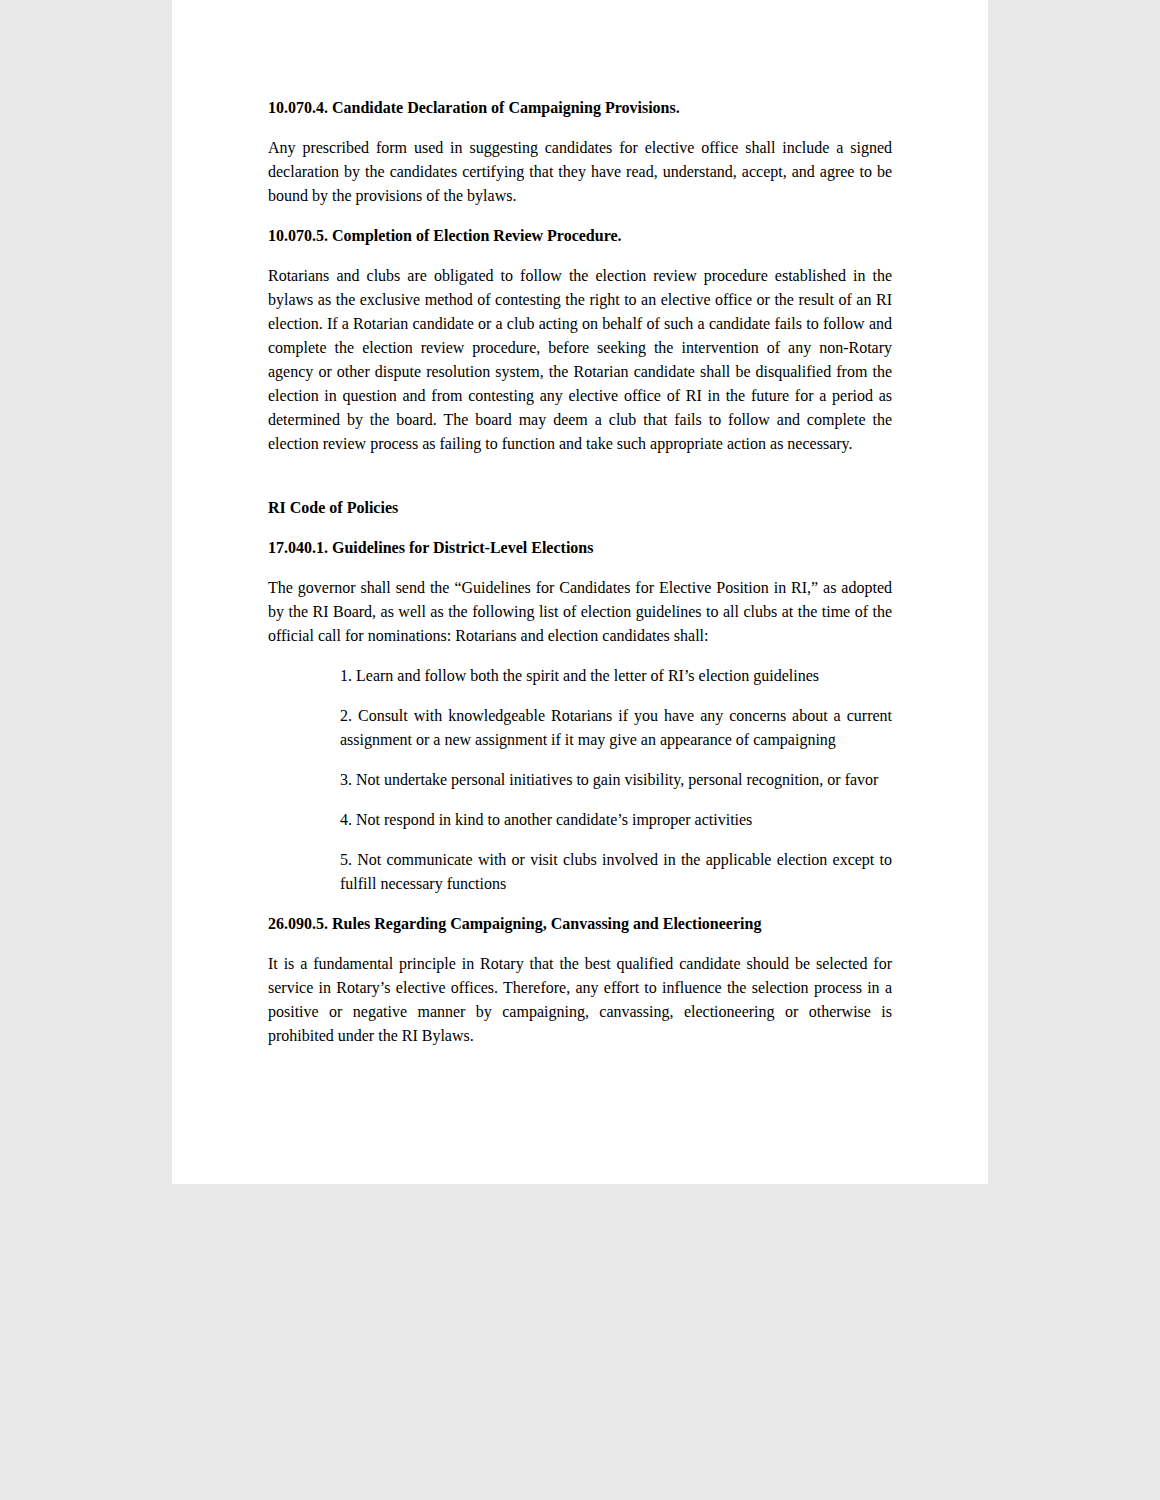10.070.4. Candidate Declaration of Campaigning Provisions.
Any prescribed form used in suggesting candidates for elective office shall include a signed declaration by the candidates certifying that they have read, understand, accept, and agree to be bound by the provisions of the bylaws.
10.070.5. Completion of Election Review Procedure.
Rotarians and clubs are obligated to follow the election review procedure established in the bylaws as the exclusive method of contesting the right to an elective office or the result of an RI election. If a Rotarian candidate or a club acting on behalf of such a candidate fails to follow and complete the election review procedure, before seeking the intervention of any non-Rotary agency or other dispute resolution system, the Rotarian candidate shall be disqualified from the election in question and from contesting any elective office of RI in the future for a period as determined by the board. The board may deem a club that fails to follow and complete the election review process as failing to function and take such appropriate action as necessary.
RI Code of Policies
17.040.1. Guidelines for District-Level Elections
The governor shall send the “Guidelines for Candidates for Elective Position in RI,” as adopted by the RI Board, as well as the following list of election guidelines to all clubs at the time of the official call for nominations: Rotarians and election candidates shall:
1. Learn and follow both the spirit and the letter of RI’s election guidelines
2. Consult with knowledgeable Rotarians if you have any concerns about a current assignment or a new assignment if it may give an appearance of campaigning
3. Not undertake personal initiatives to gain visibility, personal recognition, or favor
4. Not respond in kind to another candidate’s improper activities
5. Not communicate with or visit clubs involved in the applicable election except to fulfill necessary functions
26.090.5. Rules Regarding Campaigning, Canvassing and Electioneering
It is a fundamental principle in Rotary that the best qualified candidate should be selected for service in Rotary’s elective offices. Therefore, any effort to influence the selection process in a positive or negative manner by campaigning, canvassing, electioneering or otherwise is prohibited under the RI Bylaws.